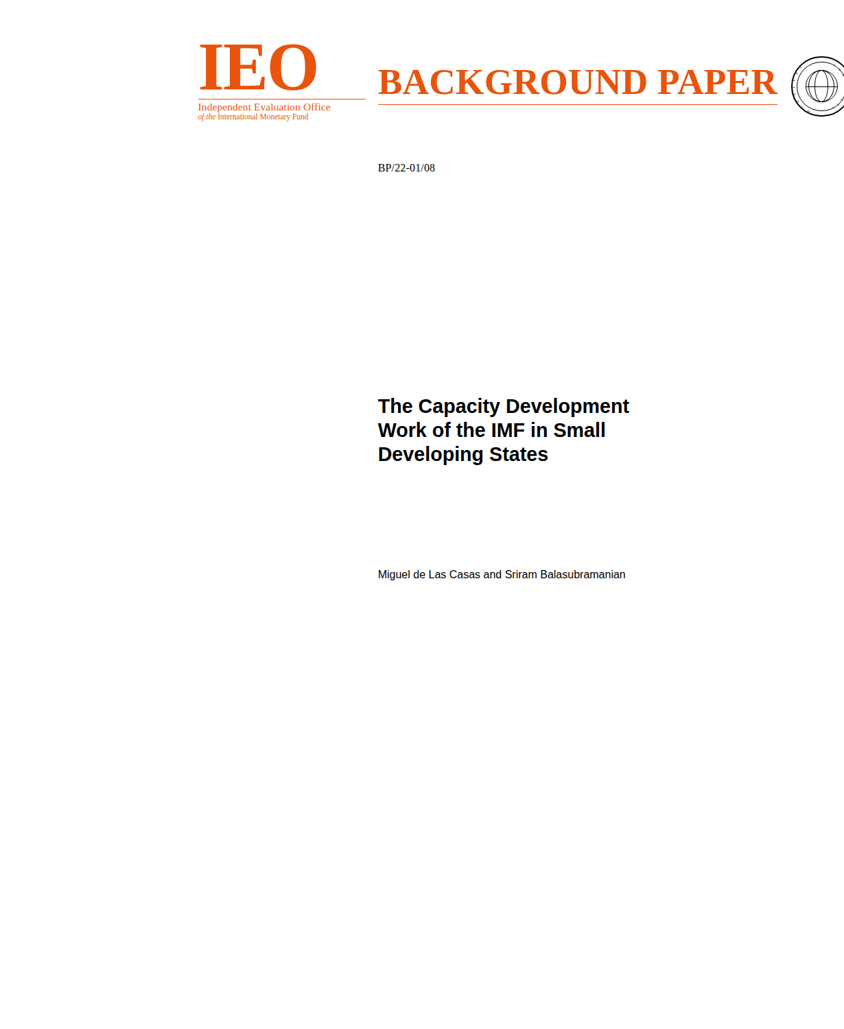IEO
Independent Evaluation Office
of the International Monetary Fund
BACKGROUND PAPER
I N T E R N A T I M O N E T A R Y
BP/22-01/08
The Capacity Development Work of the IMF in Small Developing States
Miguel de Las Casas and Sriram Balasubramanian